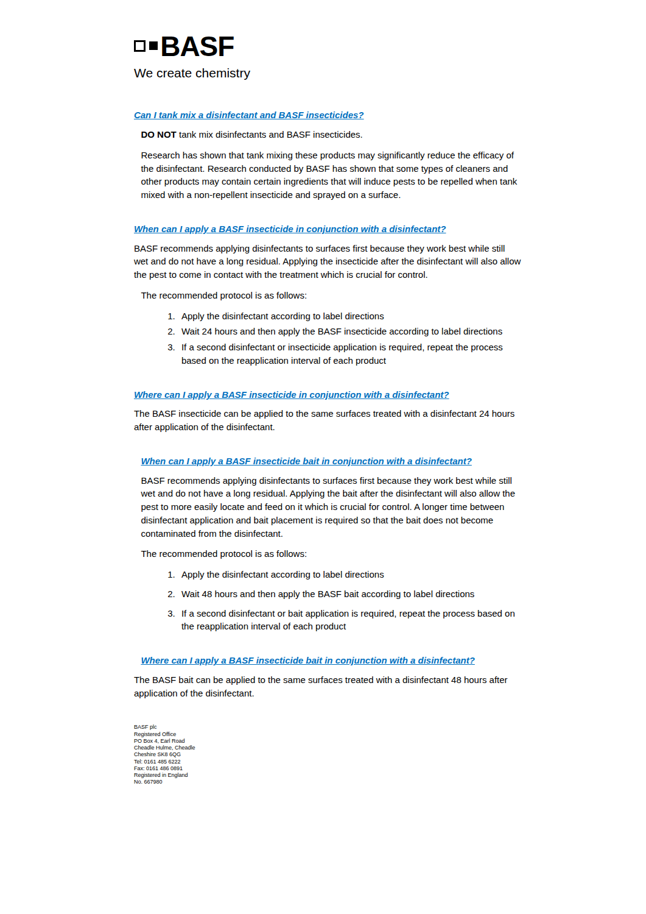BASF
We create chemistry
Can I tank mix a disinfectant and BASF insecticides?
DO NOT tank mix disinfectants and BASF insecticides.
Research has shown that tank mixing these products may significantly reduce the efficacy of the disinfectant. Research conducted by BASF has shown that some types of cleaners and other products may contain certain ingredients that will induce pests to be repelled when tank mixed with a non-repellent insecticide and sprayed on a surface.
When can I apply a BASF insecticide in conjunction with a disinfectant?
BASF recommends applying disinfectants to surfaces first because they work best while still wet and do not have a long residual. Applying the insecticide after the disinfectant will also allow the pest to come in contact with the treatment which is crucial for control.
The recommended protocol is as follows:
Apply the disinfectant according to label directions
Wait 24 hours and then apply the BASF insecticide according to label directions
If a second disinfectant or insecticide application is required, repeat the process based on the reapplication interval of each product
Where can I apply a BASF insecticide in conjunction with a disinfectant?
The BASF insecticide can be applied to the same surfaces treated with a disinfectant 24 hours after application of the disinfectant.
When can I apply a BASF insecticide bait in conjunction with a disinfectant?
BASF recommends applying disinfectants to surfaces first because they work best while still wet and do not have a long residual. Applying the bait after the disinfectant will also allow the pest to more easily locate and feed on it which is crucial for control. A longer time between disinfectant application and bait placement is required so that the bait does not become contaminated from the disinfectant.
The recommended protocol is as follows:
Apply the disinfectant according to label directions
Wait 48 hours and then apply the BASF bait according to label directions
If a second disinfectant or bait application is required, repeat the process based on the reapplication interval of each product
Where can I apply a BASF insecticide bait in conjunction with a disinfectant?
The BASF bait can be applied to the same surfaces treated with a disinfectant 48 hours after application of the disinfectant.
BASF plc
Registered Office
PO Box 4, Earl Road
Cheadle Hulme, Cheadle
Cheshire SK8 6QG
Tel: 0161 485 6222
Fax: 0161 486 0891
Registered in England
No. 667980